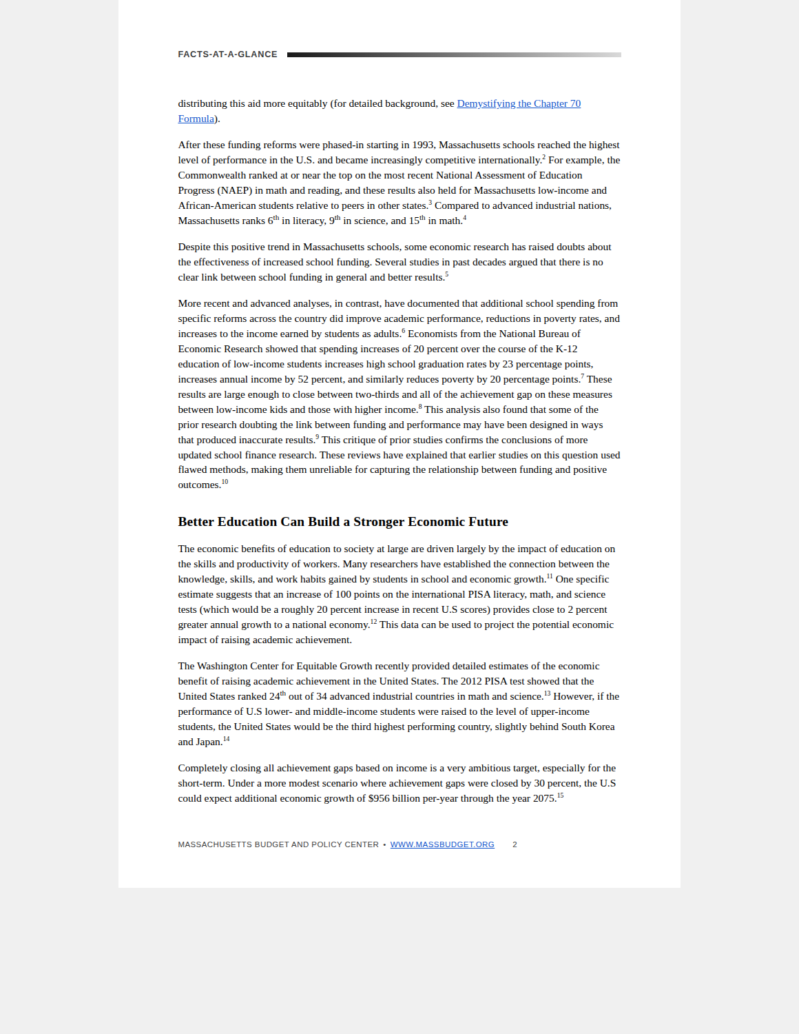FACTS-AT-A-GLANCE
distributing this aid more equitably (for detailed background, see Demystifying the Chapter 70 Formula).
After these funding reforms were phased-in starting in 1993, Massachusetts schools reached the highest level of performance in the U.S. and became increasingly competitive internationally.2 For example, the Commonwealth ranked at or near the top on the most recent National Assessment of Education Progress (NAEP) in math and reading, and these results also held for Massachusetts low-income and African-American students relative to peers in other states.3 Compared to advanced industrial nations, Massachusetts ranks 6th in literacy, 9th in science, and 15th in math.4
Despite this positive trend in Massachusetts schools, some economic research has raised doubts about the effectiveness of increased school funding. Several studies in past decades argued that there is no clear link between school funding in general and better results.5
More recent and advanced analyses, in contrast, have documented that additional school spending from specific reforms across the country did improve academic performance, reductions in poverty rates, and increases to the income earned by students as adults.6 Economists from the National Bureau of Economic Research showed that spending increases of 20 percent over the course of the K-12 education of low-income students increases high school graduation rates by 23 percentage points, increases annual income by 52 percent, and similarly reduces poverty by 20 percentage points.7 These results are large enough to close between two-thirds and all of the achievement gap on these measures between low-income kids and those with higher income.8 This analysis also found that some of the prior research doubting the link between funding and performance may have been designed in ways that produced inaccurate results.9 This critique of prior studies confirms the conclusions of more updated school finance research. These reviews have explained that earlier studies on this question used flawed methods, making them unreliable for capturing the relationship between funding and positive outcomes.10
Better Education Can Build a Stronger Economic Future
The economic benefits of education to society at large are driven largely by the impact of education on the skills and productivity of workers. Many researchers have established the connection between the knowledge, skills, and work habits gained by students in school and economic growth.11 One specific estimate suggests that an increase of 100 points on the international PISA literacy, math, and science tests (which would be a roughly 20 percent increase in recent U.S scores) provides close to 2 percent greater annual growth to a national economy.12 This data can be used to project the potential economic impact of raising academic achievement.
The Washington Center for Equitable Growth recently provided detailed estimates of the economic benefit of raising academic achievement in the United States. The 2012 PISA test showed that the United States ranked 24th out of 34 advanced industrial countries in math and science.13 However, if the performance of U.S lower- and middle-income students were raised to the level of upper-income students, the United States would be the third highest performing country, slightly behind South Korea and Japan.14
Completely closing all achievement gaps based on income is a very ambitious target, especially for the short-term. Under a more modest scenario where achievement gaps were closed by 30 percent, the U.S could expect additional economic growth of $956 billion per-year through the year 2075.15
MASSACHUSETTS BUDGET AND POLICY CENTER • WWW.MASSBUDGET.ORG 2